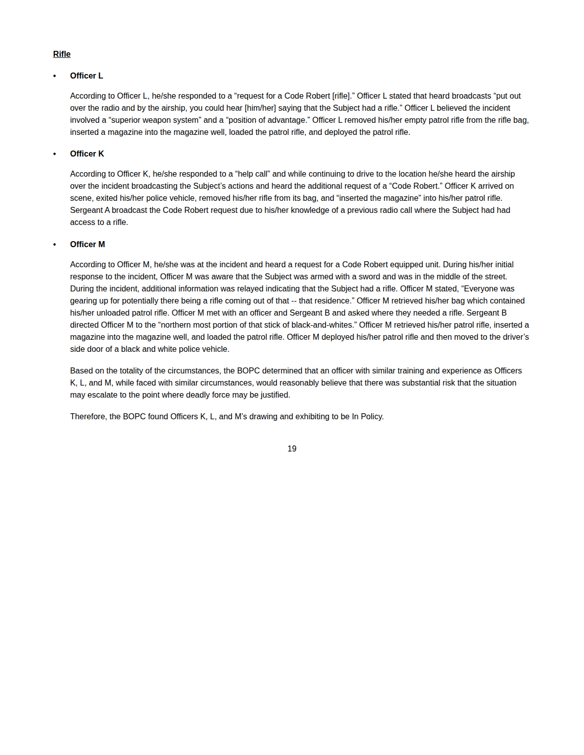Rifle
Officer L
According to Officer L, he/she responded to a “request for a Code Robert [rifle].” Officer L stated that heard broadcasts “put out over the radio and by the airship, you could hear [him/her] saying that the Subject had a rifle.” Officer L believed the incident involved a “superior weapon system” and a “position of advantage.” Officer L removed his/her empty patrol rifle from the rifle bag, inserted a magazine into the magazine well, loaded the patrol rifle, and deployed the patrol rifle.
Officer K
According to Officer K, he/she responded to a “help call” and while continuing to drive to the location he/she heard the airship over the incident broadcasting the Subject’s actions and heard the additional request of a “Code Robert.” Officer K arrived on scene, exited his/her police vehicle, removed his/her rifle from its bag, and “inserted the magazine” into his/her patrol rifle. Sergeant A broadcast the Code Robert request due to his/her knowledge of a previous radio call where the Subject had had access to a rifle.
Officer M
According to Officer M, he/she was at the incident and heard a request for a Code Robert equipped unit. During his/her initial response to the incident, Officer M was aware that the Subject was armed with a sword and was in the middle of the street. During the incident, additional information was relayed indicating that the Subject had a rifle. Officer M stated, “Everyone was gearing up for potentially there being a rifle coming out of that -- that residence.” Officer M retrieved his/her bag which contained his/her unloaded patrol rifle. Officer M met with an officer and Sergeant B and asked where they needed a rifle. Sergeant B directed Officer M to the “northern most portion of that stick of black-and-whites.” Officer M retrieved his/her patrol rifle, inserted a magazine into the magazine well, and loaded the patrol rifle. Officer M deployed his/her patrol rifle and then moved to the driver’s side door of a black and white police vehicle.
Based on the totality of the circumstances, the BOPC determined that an officer with similar training and experience as Officers K, L, and M, while faced with similar circumstances, would reasonably believe that there was substantial risk that the situation may escalate to the point where deadly force may be justified.
Therefore, the BOPC found Officers K, L, and M’s drawing and exhibiting to be In Policy.
19